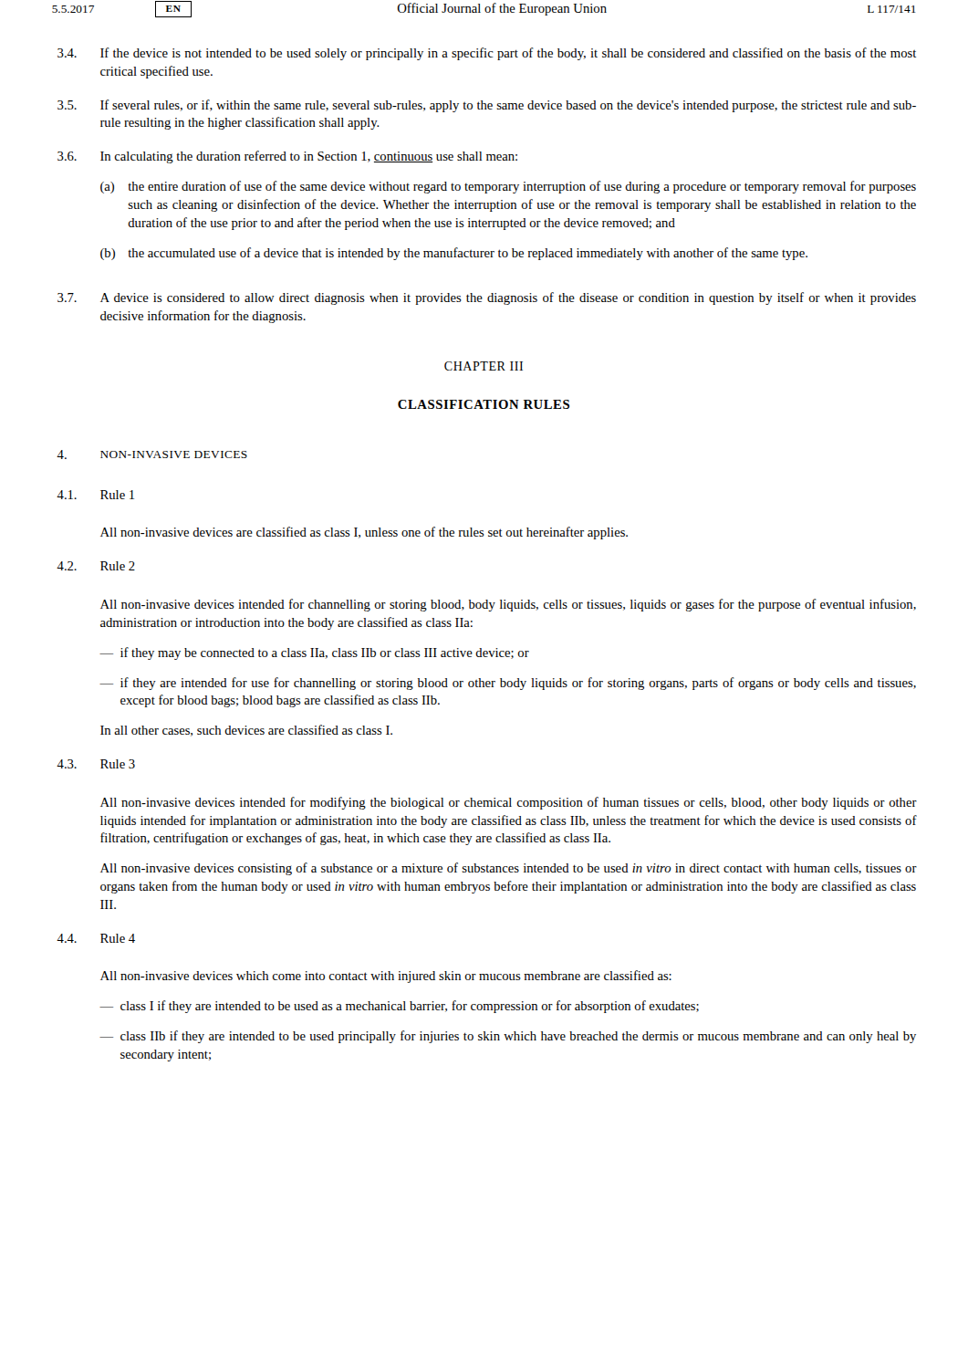5.5.2017
EN
Official Journal of the European Union
L 117/141
3.4.
If the device is not intended to be used solely or principally in a specific part of the body, it shall be considered and classified on the basis of the most critical specified use.
3.5.
If several rules, or if, within the same rule, several sub-rules, apply to the same device based on the device's intended purpose, the strictest rule and sub-rule resulting in the higher classification shall apply.
3.6.
In calculating the duration referred to in Section 1, continuous use shall mean:
(a)
the entire duration of use of the same device without regard to temporary interruption of use during a procedure or temporary removal for purposes such as cleaning or disinfection of the device. Whether the interruption of use or the removal is temporary shall be established in relation to the duration of the use prior to and after the period when the use is interrupted or the device removed; and
(b)
the accumulated use of a device that is intended by the manufacturer to be replaced immediately with another of the same type.
3.7.
A device is considered to allow direct diagnosis when it provides the diagnosis of the disease or condition in question by itself or when it provides decisive information for the diagnosis.
CHAPTER III
CLASSIFICATION RULES
4.
NON-INVASIVE DEVICES
4.1.
Rule 1
All non-invasive devices are classified as class I, unless one of the rules set out hereinafter applies.
4.2.
Rule 2
All non-invasive devices intended for channelling or storing blood, body liquids, cells or tissues, liquids or gases for the purpose of eventual infusion, administration or introduction into the body are classified as class IIa:
—
if they may be connected to a class IIa, class IIb or class III active device; or
—
if they are intended for use for channelling or storing blood or other body liquids or for storing organs, parts of organs or body cells and tissues, except for blood bags; blood bags are classified as class IIb.
In all other cases, such devices are classified as class I.
4.3.
Rule 3
All non-invasive devices intended for modifying the biological or chemical composition of human tissues or cells, blood, other body liquids or other liquids intended for implantation or administration into the body are classified as class IIb, unless the treatment for which the device is used consists of filtration, centrifugation or exchanges of gas, heat, in which case they are classified as class IIa.
All non-invasive devices consisting of a substance or a mixture of substances intended to be used in vitro in direct contact with human cells, tissues or organs taken from the human body or used in vitro with human embryos before their implantation or administration into the body are classified as class III.
4.4.
Rule 4
All non-invasive devices which come into contact with injured skin or mucous membrane are classified as:
—
class I if they are intended to be used as a mechanical barrier, for compression or for absorption of exudates;
—
class IIb if they are intended to be used principally for injuries to skin which have breached the dermis or mucous membrane and can only heal by secondary intent;